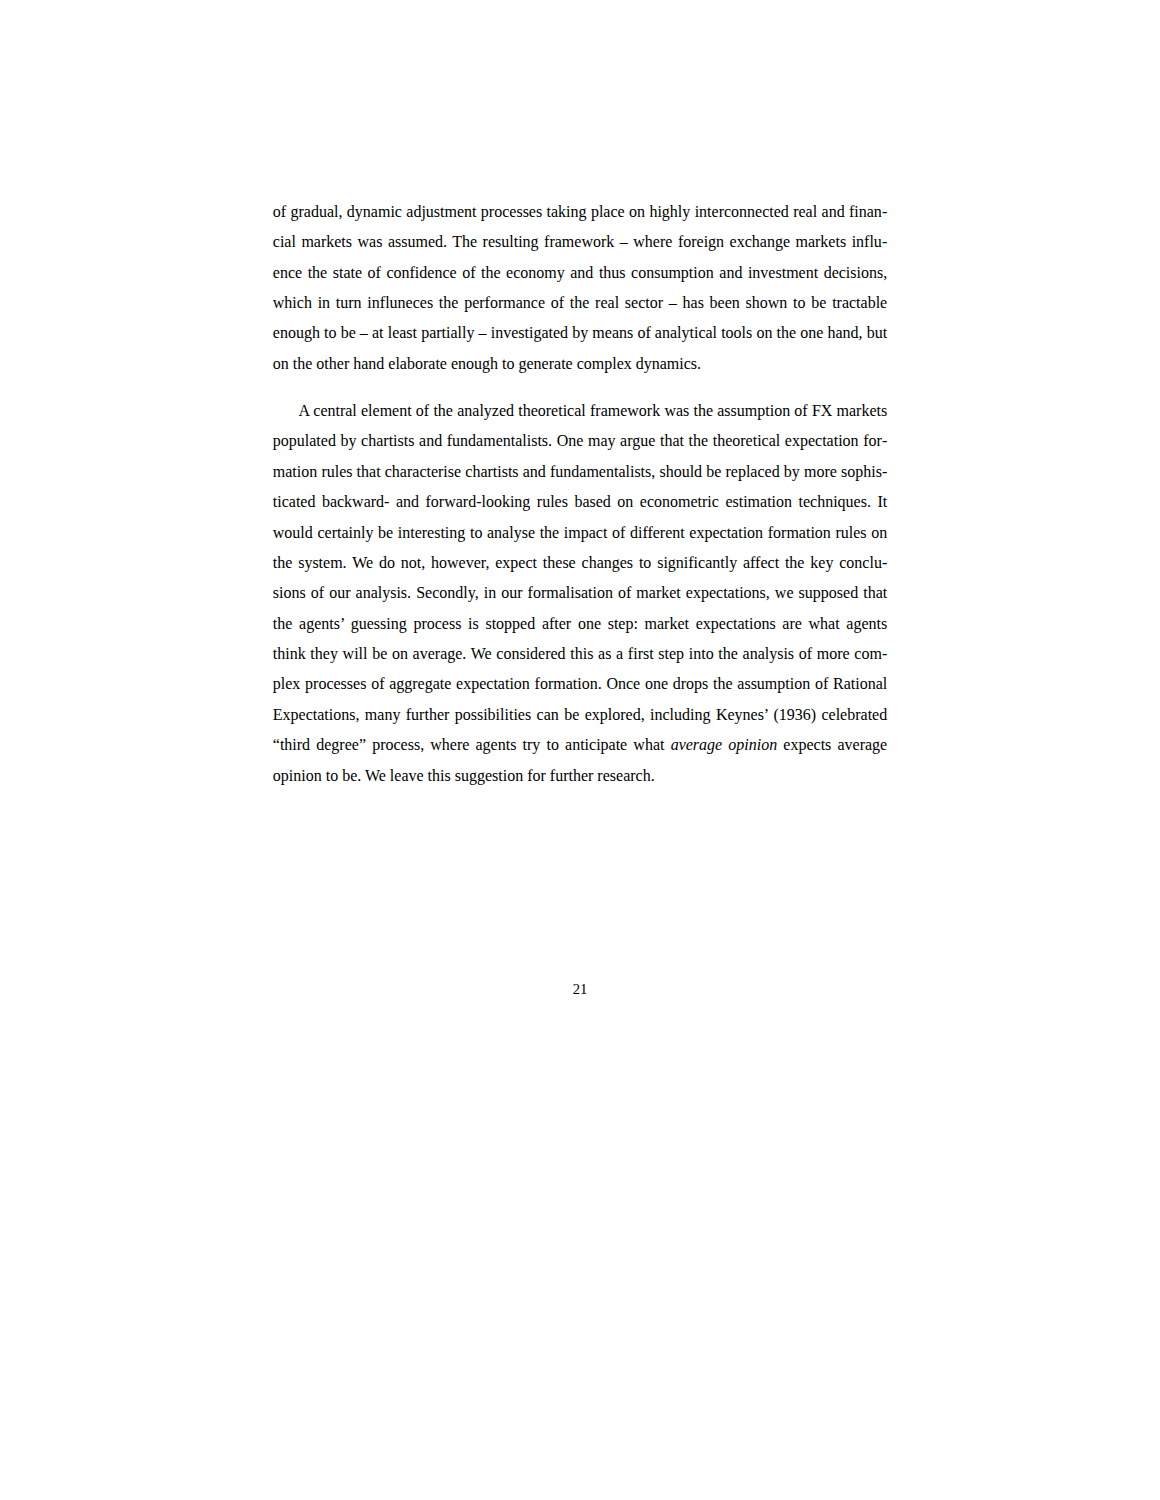of gradual, dynamic adjustment processes taking place on highly interconnected real and financial markets was assumed. The resulting framework – where foreign exchange markets influence the state of confidence of the economy and thus consumption and investment decisions, which in turn influneces the performance of the real sector – has been shown to be tractable enough to be – at least partially – investigated by means of analytical tools on the one hand, but on the other hand elaborate enough to generate complex dynamics.
A central element of the analyzed theoretical framework was the assumption of FX markets populated by chartists and fundamentalists. One may argue that the theoretical expectation formation rules that characterise chartists and fundamentalists, should be replaced by more sophisticated backward- and forward-looking rules based on econometric estimation techniques. It would certainly be interesting to analyse the impact of different expectation formation rules on the system. We do not, however, expect these changes to significantly affect the key conclusions of our analysis. Secondly, in our formalisation of market expectations, we supposed that the agents’ guessing process is stopped after one step: market expectations are what agents think they will be on average. We considered this as a first step into the analysis of more complex processes of aggregate expectation formation. Once one drops the assumption of Rational Expectations, many further possibilities can be explored, including Keynes’ (1936) celebrated “third degree” process, where agents try to anticipate what average opinion expects average opinion to be. We leave this suggestion for further research.
21